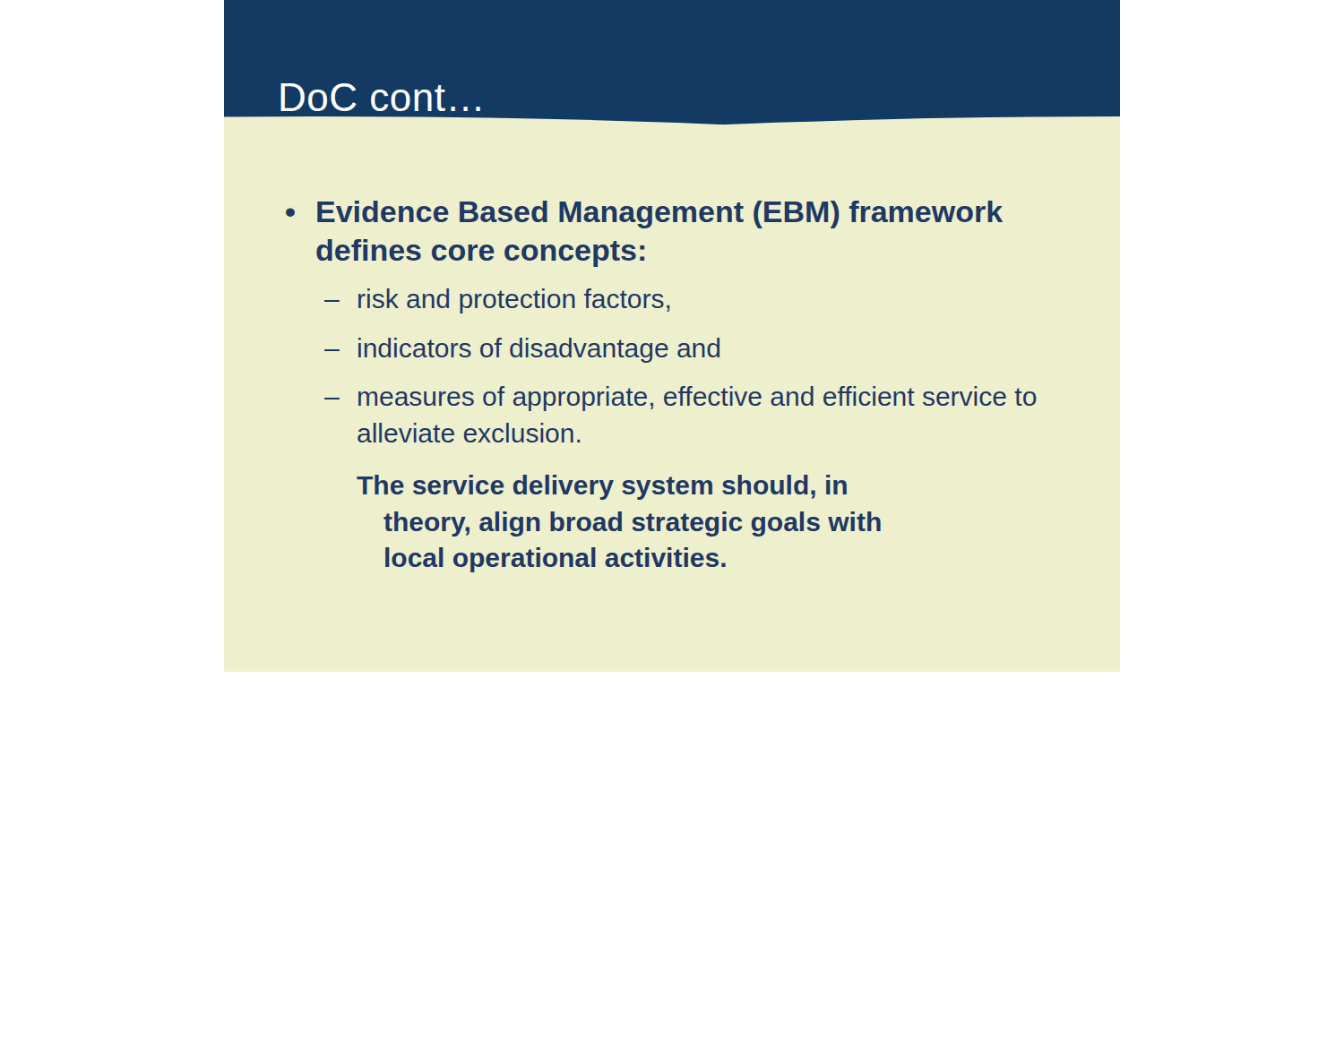DoC cont…
Evidence Based Management (EBM) framework defines core concepts:
risk and protection factors,
indicators of disadvantage and
measures of appropriate, effective and efficient service to alleviate exclusion.
The service delivery system should, in theory, align broad strategic goals with local operational activities.